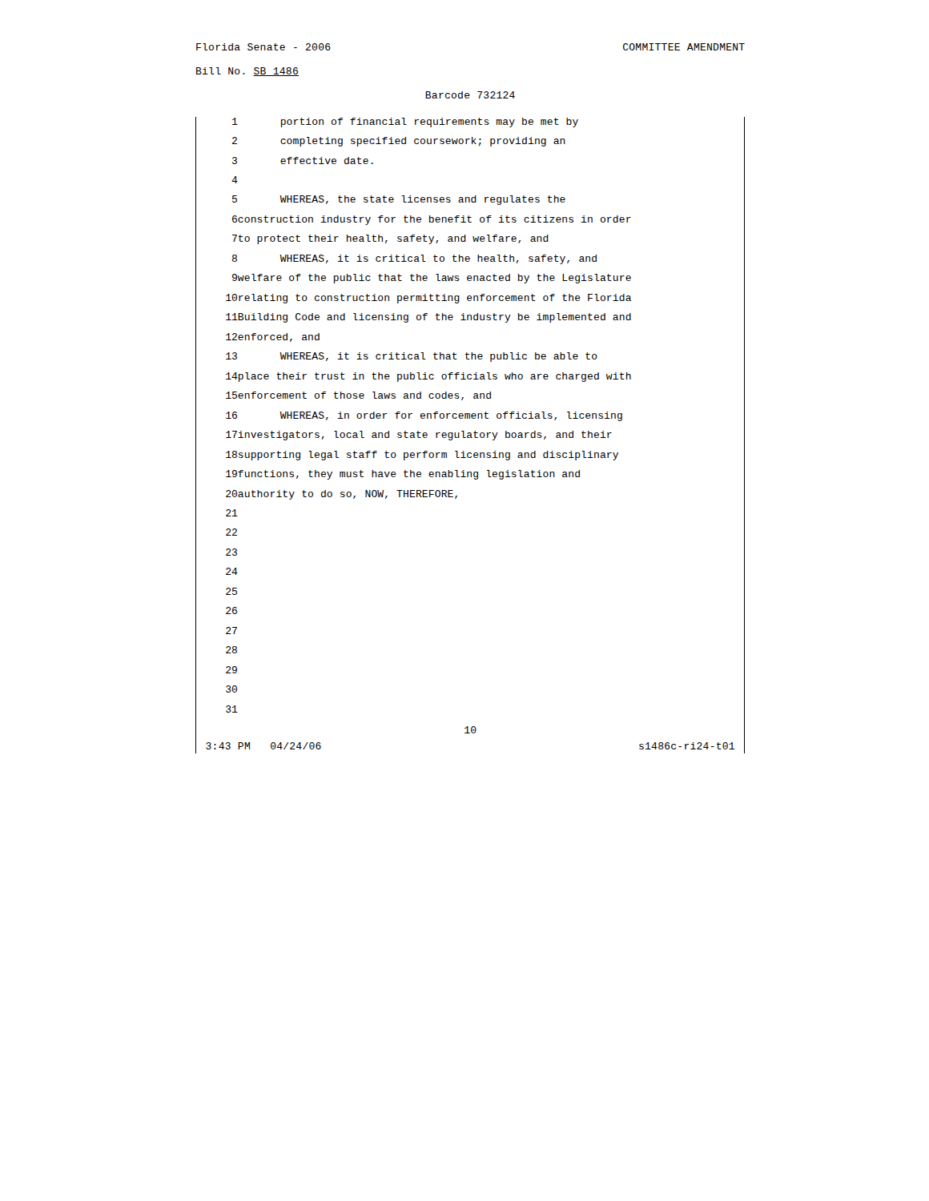Florida Senate - 2006 COMMITTEE AMENDMENT
Bill No. SB 1486
Barcode 732124
| 1 | portion of financial requirements may be met by |
| 2 | completing specified coursework; providing an |
| 3 | effective date. |
| 4 | |
| 5 | WHEREAS, the state licenses and regulates the |
| 6 | construction industry for the benefit of its citizens in order |
| 7 | to protect their health, safety, and welfare, and |
| 8 | WHEREAS, it is critical to the health, safety, and |
| 9 | welfare of the public that the laws enacted by the Legislature |
| 10 | relating to construction permitting enforcement of the Florida |
| 11 | Building Code and licensing of the industry be implemented and |
| 12 | enforced, and |
| 13 | WHEREAS, it is critical that the public be able to |
| 14 | place their trust in the public officials who are charged with |
| 15 | enforcement of those laws and codes, and |
| 16 | WHEREAS, in order for enforcement officials, licensing |
| 17 | investigators, local and state regulatory boards, and their |
| 18 | supporting legal staff to perform licensing and disciplinary |
| 19 | functions, they must have the enabling legislation and |
| 20 | authority to do so, NOW, THEREFORE, |
| 21 | |
| 22 | |
| 23 | |
| 24 | |
| 25 | |
| 26 | |
| 27 | |
| 28 | |
| 29 | |
| 30 | |
| 31 | |
10
3:43 PM 04/24/06 s1486c-ri24-t01